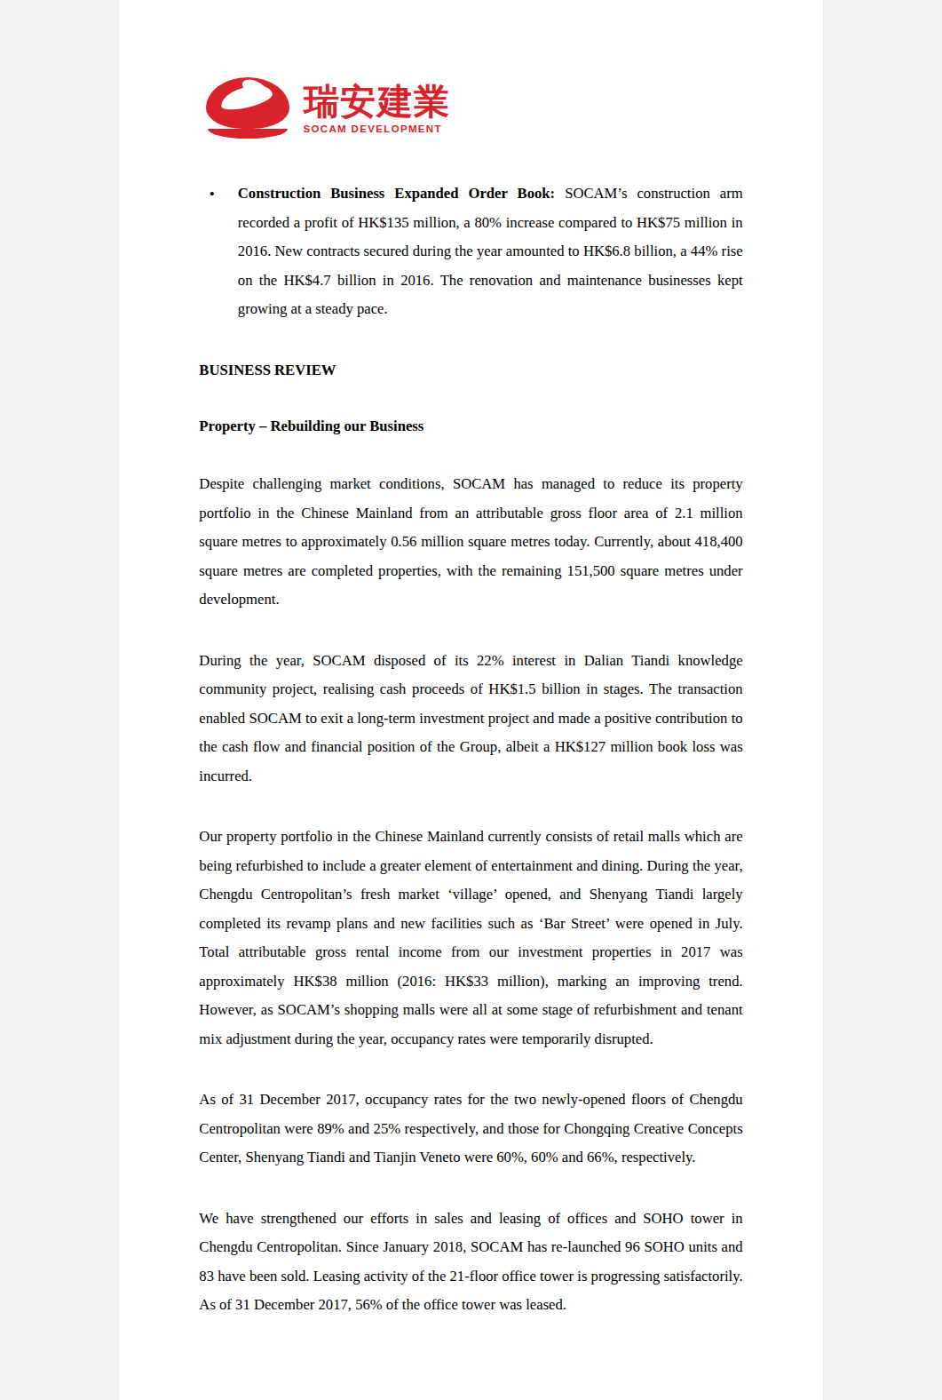瑞安建業 SOCAM DEVELOPMENT
Construction Business Expanded Order Book: SOCAM’s construction arm recorded a profit of HK$135 million, a 80% increase compared to HK$75 million in 2016. New contracts secured during the year amounted to HK$6.8 billion, a 44% rise on the HK$4.7 billion in 2016. The renovation and maintenance businesses kept growing at a steady pace.
BUSINESS REVIEW
Property – Rebuilding our Business
Despite challenging market conditions, SOCAM has managed to reduce its property portfolio in the Chinese Mainland from an attributable gross floor area of 2.1 million square metres to approximately 0.56 million square metres today. Currently, about 418,400 square metres are completed properties, with the remaining 151,500 square metres under development.
During the year, SOCAM disposed of its 22% interest in Dalian Tiandi knowledge community project, realising cash proceeds of HK$1.5 billion in stages. The transaction enabled SOCAM to exit a long-term investment project and made a positive contribution to the cash flow and financial position of the Group, albeit a HK$127 million book loss was incurred.
Our property portfolio in the Chinese Mainland currently consists of retail malls which are being refurbished to include a greater element of entertainment and dining. During the year, Chengdu Centropolitan’s fresh market ‘village’ opened, and Shenyang Tiandi largely completed its revamp plans and new facilities such as ‘Bar Street’ were opened in July. Total attributable gross rental income from our investment properties in 2017 was approximately HK$38 million (2016: HK$33 million), marking an improving trend. However, as SOCAM’s shopping malls were all at some stage of refurbishment and tenant mix adjustment during the year, occupancy rates were temporarily disrupted.
As of 31 December 2017, occupancy rates for the two newly-opened floors of Chengdu Centropolitan were 89% and 25% respectively, and those for Chongqing Creative Concepts Center, Shenyang Tiandi and Tianjin Veneto were 60%, 60% and 66%, respectively.
We have strengthened our efforts in sales and leasing of offices and SOHO tower in Chengdu Centropolitan. Since January 2018, SOCAM has re-launched 96 SOHO units and 83 have been sold. Leasing activity of the 21-floor office tower is progressing satisfactorily. As of 31 December 2017, 56% of the office tower was leased.